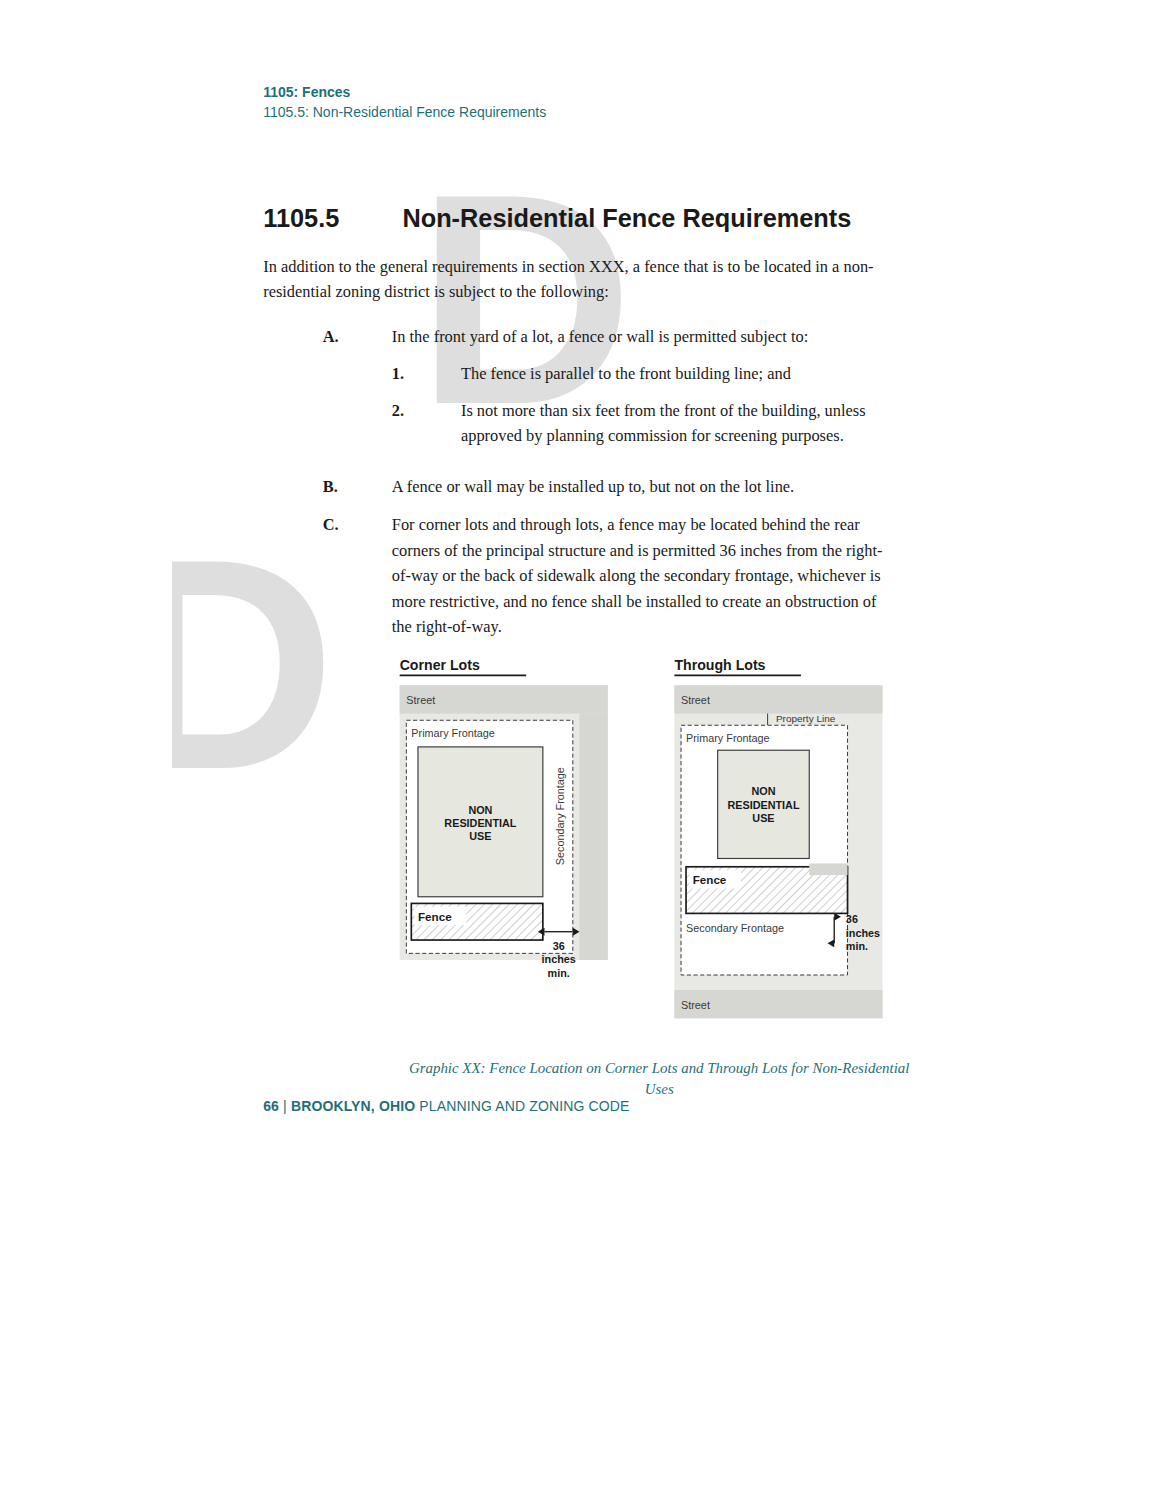D D
1105: Fences
1105.5: Non-Residential Fence Requirements
1105.5 Non-Residential Fence Requirements
In addition to the general requirements in section XXX, a fence that is to be located in a non-residential zoning district is subject to the following:
A.
In the front yard of a lot, a fence or wall is permitted subject to:
1.
The fence is parallel to the front building line; and
2.
Is not more than six feet from the front of the building, unless approved by planning commission for screening purposes.
B.
A fence or wall may be installed up to, but not on the lot line.
C.
For corner lots and through lots, a fence may be located behind the rear corners of the principal structure and is permitted 36 inches from the right-of-way or the back of sidewalk along the secondary frontage, whichever is more restrictive, and no fence shall be installed to create an obstruction of the right-of-way.
Corner Lots Street Primary Frontage Secondary Frontage NON RESIDENTIAL USE Fence 36 inches min. Through Lots Street Street Property Line Primary Frontage NON RESIDENTIAL USE Fence Secondary Frontage 36 inches min.
Graphic XX: Fence Location on Corner Lots and Through Lots for Non-Residential Uses
66 | BROOKLYN, OHIO PLANNING AND ZONING CODE